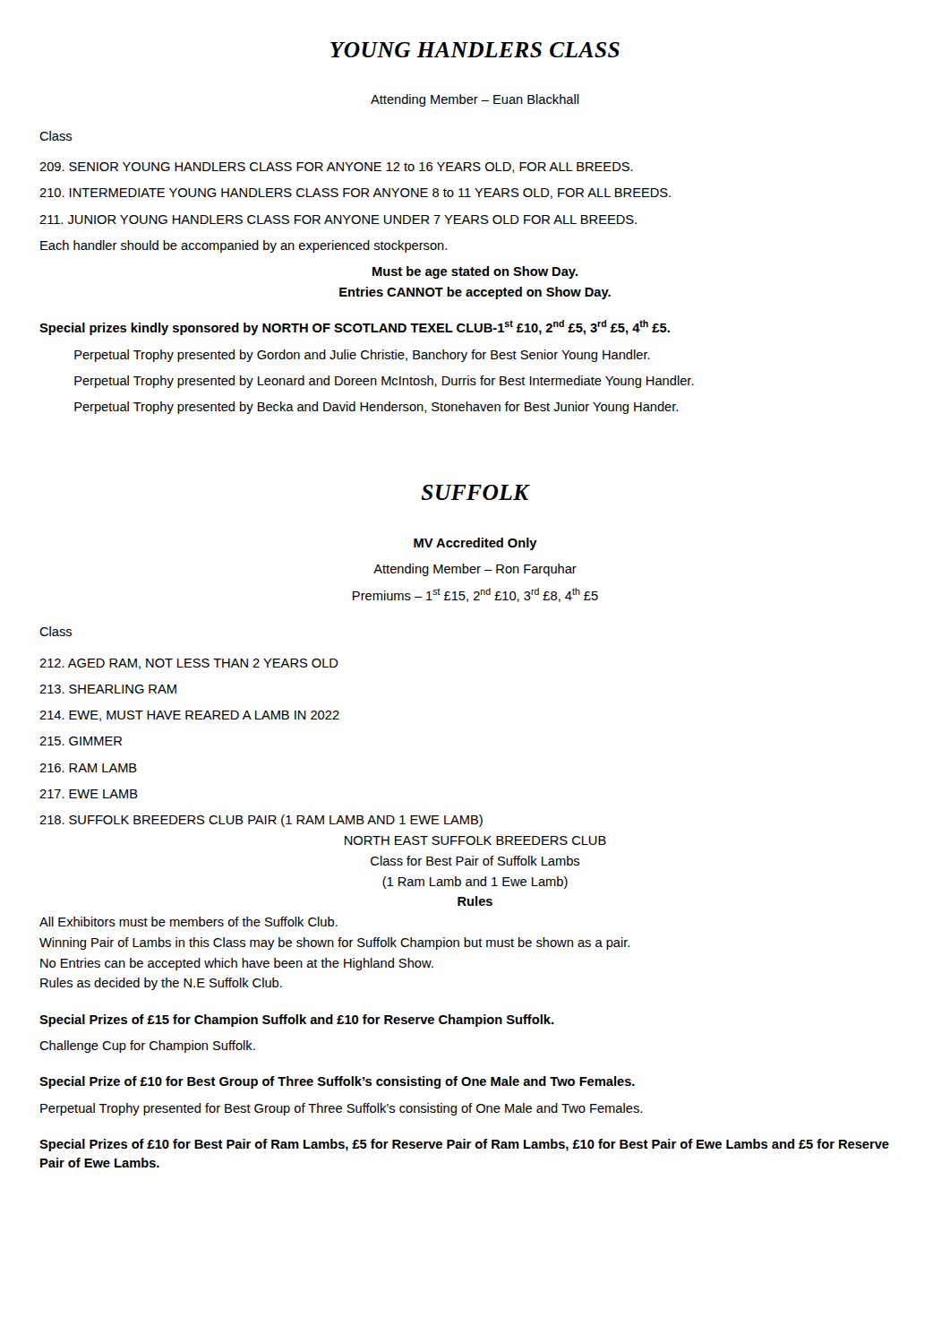YOUNG HANDLERS CLASS
Attending Member – Euan Blackhall
Class
209. SENIOR YOUNG HANDLERS CLASS FOR ANYONE 12 to 16 YEARS OLD, FOR ALL BREEDS.
210. INTERMEDIATE YOUNG HANDLERS CLASS FOR ANYONE 8 to 11 YEARS OLD, FOR ALL BREEDS.
211. JUNIOR YOUNG HANDLERS CLASS FOR ANYONE UNDER 7 YEARS OLD FOR ALL BREEDS.
Each handler should be accompanied by an experienced stockperson.
Must be age stated on Show Day.
Entries CANNOT be accepted on Show Day.
Special prizes kindly sponsored by NORTH OF SCOTLAND TEXEL CLUB-1st £10, 2nd £5, 3rd £5, 4th £5.
Perpetual Trophy presented by Gordon and Julie Christie, Banchory for Best Senior Young Handler.
Perpetual Trophy presented by Leonard and Doreen McIntosh, Durris for Best Intermediate Young Handler.
Perpetual Trophy presented by Becka and David Henderson, Stonehaven for Best Junior Young Hander.
SUFFOLK
MV Accredited Only
Attending Member – Ron Farquhar
Premiums – 1st £15, 2nd £10, 3rd £8, 4th £5
Class
212. AGED RAM, NOT LESS THAN 2 YEARS OLD
213. SHEARLING RAM
214. EWE, MUST HAVE REARED A LAMB IN 2022
215. GIMMER
216. RAM LAMB
217. EWE LAMB
218. SUFFOLK BREEDERS CLUB PAIR (1 RAM LAMB AND 1 EWE LAMB)
NORTH EAST SUFFOLK BREEDERS CLUB
Class for Best Pair of Suffolk Lambs
(1 Ram Lamb and 1 Ewe Lamb)
Rules
All Exhibitors must be members of the Suffolk Club.
Winning Pair of Lambs in this Class may be shown for Suffolk Champion but must be shown as a pair.
No Entries can be accepted which have been at the Highland Show.
Rules as decided by the N.E Suffolk Club.
Special Prizes of £15 for Champion Suffolk and £10 for Reserve Champion Suffolk.
Challenge Cup for Champion Suffolk.
Special Prize of £10 for Best Group of Three Suffolk’s consisting of One Male and Two Females.
Perpetual Trophy presented for Best Group of Three Suffolk’s consisting of One Male and Two Females.
Special Prizes of £10 for Best Pair of Ram Lambs, £5 for Reserve Pair of Ram Lambs, £10 for Best Pair of Ewe Lambs and £5 for Reserve Pair of Ewe Lambs.